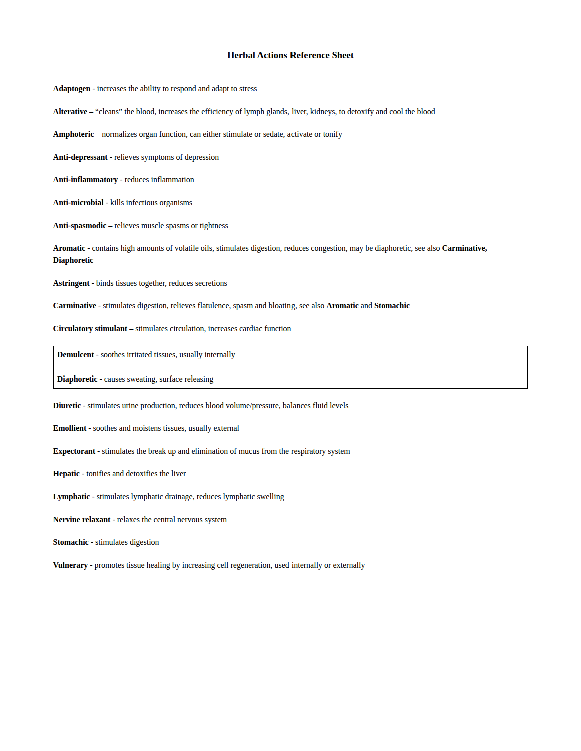Herbal Actions Reference Sheet
Adaptogen - increases the ability to respond and adapt to stress
Alterative – “cleans” the blood, increases the efficiency of lymph glands, liver, kidneys, to detoxify and cool the blood
Amphoteric – normalizes organ function, can either stimulate or sedate, activate or tonify
Anti-depressant - relieves symptoms of depression
Anti-inflammatory - reduces inflammation
Anti-microbial - kills infectious organisms
Anti-spasmodic – relieves muscle spasms or tightness
Aromatic - contains high amounts of volatile oils, stimulates digestion, reduces congestion, may be diaphoretic, see also Carminative, Diaphoretic
Astringent - binds tissues together, reduces secretions
Carminative - stimulates digestion, relieves flatulence, spasm and bloating, see also Aromatic and Stomachic
Circulatory stimulant – stimulates circulation, increases cardiac function
Demulcent - soothes irritated tissues, usually internally
Diaphoretic - causes sweating, surface releasing
Diuretic - stimulates urine production, reduces blood volume/pressure, balances fluid levels
Emollient - soothes and moistens tissues, usually external
Expectorant - stimulates the break up and elimination of mucus from the respiratory system
Hepatic - tonifies and detoxifies the liver
Lymphatic - stimulates lymphatic drainage, reduces lymphatic swelling
Nervine relaxant - relaxes the central nervous system
Stomachic - stimulates digestion
Vulnerary - promotes tissue healing by increasing cell regeneration, used internally or externally